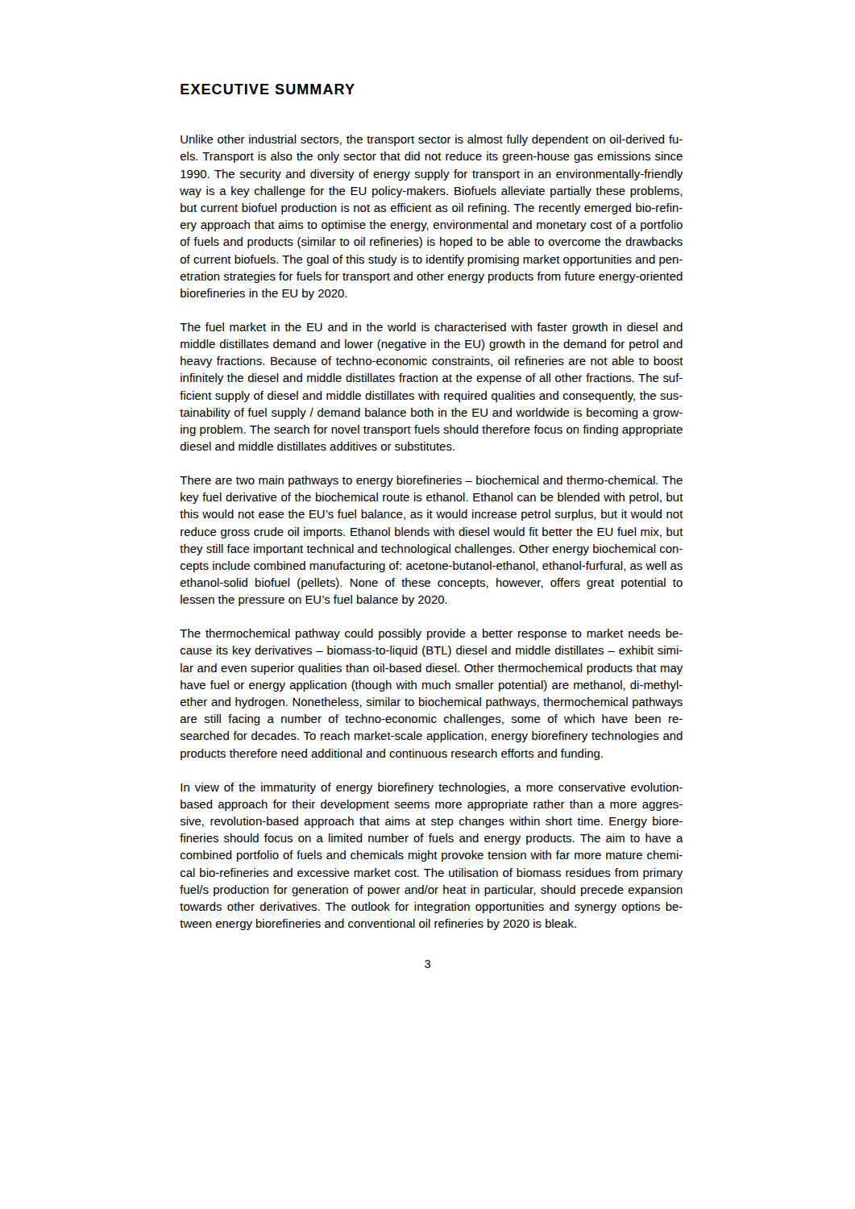EXECUTIVE SUMMARY
Unlike other industrial sectors, the transport sector is almost fully dependent on oil-derived fuels. Transport is also the only sector that did not reduce its green-house gas emissions since 1990. The security and diversity of energy supply for transport in an environmentally-friendly way is a key challenge for the EU policy-makers. Biofuels alleviate partially these problems, but current biofuel production is not as efficient as oil refining. The recently emerged bio-refinery approach that aims to optimise the energy, environmental and monetary cost of a portfolio of fuels and products (similar to oil refineries) is hoped to be able to overcome the drawbacks of current biofuels. The goal of this study is to identify promising market opportunities and penetration strategies for fuels for transport and other energy products from future energy-oriented biorefineries in the EU by 2020.
The fuel market in the EU and in the world is characterised with faster growth in diesel and middle distillates demand and lower (negative in the EU) growth in the demand for petrol and heavy fractions. Because of techno-economic constraints, oil refineries are not able to boost infinitely the diesel and middle distillates fraction at the expense of all other fractions. The sufficient supply of diesel and middle distillates with required qualities and consequently, the sustainability of fuel supply / demand balance both in the EU and worldwide is becoming a growing problem. The search for novel transport fuels should therefore focus on finding appropriate diesel and middle distillates additives or substitutes.
There are two main pathways to energy biorefineries – biochemical and thermo-chemical. The key fuel derivative of the biochemical route is ethanol. Ethanol can be blended with petrol, but this would not ease the EU’s fuel balance, as it would increase petrol surplus, but it would not reduce gross crude oil imports. Ethanol blends with diesel would fit better the EU fuel mix, but they still face important technical and technological challenges. Other energy biochemical concepts include combined manufacturing of: acetone-butanol-ethanol, ethanol-furfural, as well as ethanol-solid biofuel (pellets). None of these concepts, however, offers great potential to lessen the pressure on EU’s fuel balance by 2020.
The thermochemical pathway could possibly provide a better response to market needs because its key derivatives – biomass-to-liquid (BTL) diesel and middle distillates – exhibit similar and even superior qualities than oil-based diesel. Other thermochemical products that may have fuel or energy application (though with much smaller potential) are methanol, di-methyl-ether and hydrogen. Nonetheless, similar to biochemical pathways, thermochemical pathways are still facing a number of techno-economic challenges, some of which have been researched for decades. To reach market-scale application, energy biorefinery technologies and products therefore need additional and continuous research efforts and funding.
In view of the immaturity of energy biorefinery technologies, a more conservative evolution-based approach for their development seems more appropriate rather than a more aggressive, revolution-based approach that aims at step changes within short time. Energy biorefineries should focus on a limited number of fuels and energy products. The aim to have a combined portfolio of fuels and chemicals might provoke tension with far more mature chemical bio-refineries and excessive market cost. The utilisation of biomass residues from primary fuel/s production for generation of power and/or heat in particular, should precede expansion towards other derivatives. The outlook for integration opportunities and synergy options between energy biorefineries and conventional oil refineries by 2020 is bleak.
3